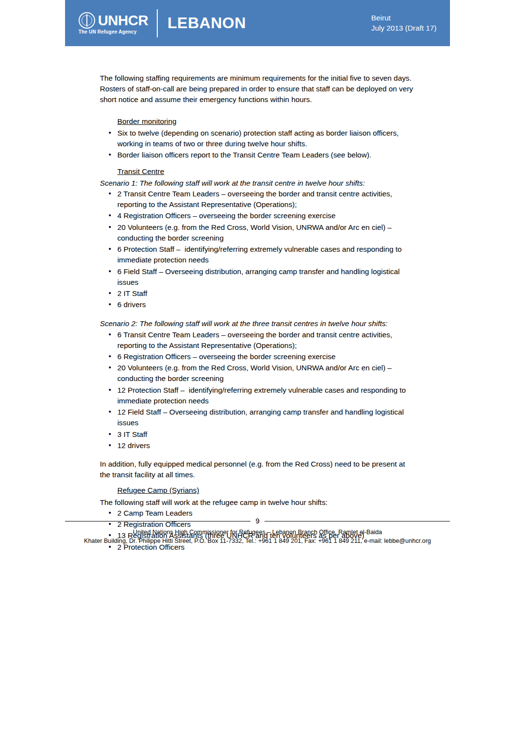UNHCR
The UN Refugee Agency
LEBANON
Beirut
July 2013 (Draft 17)
The following staffing requirements are minimum requirements for the initial five to seven days. Rosters of staff-on-call are being prepared in order to ensure that staff can be deployed on very short notice and assume their emergency functions within hours.
Border monitoring
Six to twelve (depending on scenario) protection staff acting as border liaison officers, working in teams of two or three during twelve hour shifts.
Border liaison officers report to the Transit Centre Team Leaders (see below).
Transit Centre
Scenario 1: The following staff will work at the transit centre in twelve hour shifts:
2 Transit Centre Team Leaders – overseeing the border and transit centre activities, reporting to the Assistant Representative (Operations);
4 Registration Officers – overseeing the border screening exercise
20 Volunteers (e.g. from the Red Cross, World Vision, UNRWA and/or Arc en ciel) – conducting the border screening
6 Protection Staff – identifying/referring extremely vulnerable cases and responding to immediate protection needs
6 Field Staff – Overseeing distribution, arranging camp transfer and handling logistical issues
2 IT Staff
6 drivers
Scenario 2: The following staff will work at the three transit centres in twelve hour shifts:
6 Transit Centre Team Leaders – overseeing the border and transit centre activities, reporting to the Assistant Representative (Operations);
6 Registration Officers – overseeing the border screening exercise
20 Volunteers (e.g. from the Red Cross, World Vision, UNRWA and/or Arc en ciel) – conducting the border screening
12 Protection Staff – identifying/referring extremely vulnerable cases and responding to immediate protection needs
12 Field Staff – Overseeing distribution, arranging camp transfer and handling logistical issues
3 IT Staff
12 drivers
In addition, fully equipped medical personnel (e.g. from the Red Cross) need to be present at the transit facility at all times.
Refugee Camp (Syrians)
The following staff will work at the refugee camp in twelve hour shifts:
2 Camp Team Leaders
2 Registration Officers
13 Registration Assistants (three UNHCR and ten volunteers as per above)
2 Protection Officers
9
United Nations High Commissioner for Refugees – Lebanon Branch Office, Ramlet el-Baida
Khater Building, Dr. Philippe Hitti Street, P.O. Box 11-7332, Tel.: +961 1 849 201, Fax: +961 1 849 211, e-mail: lebbe@unhcr.org